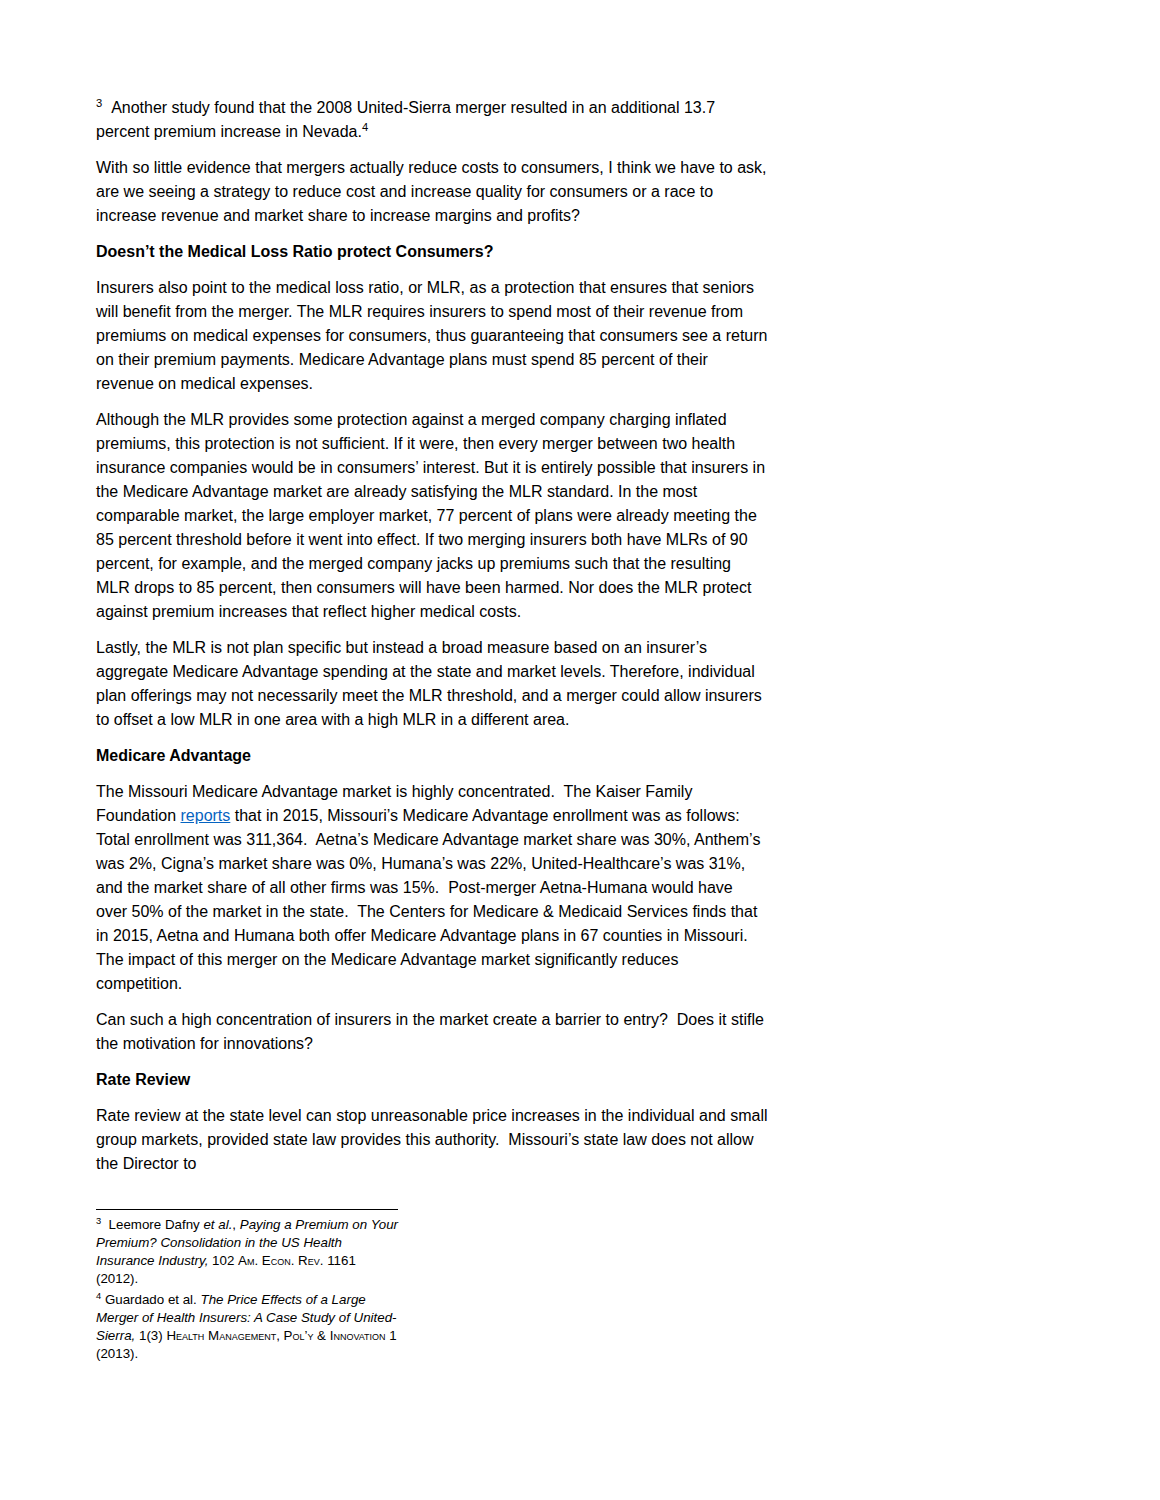3 Another study found that the 2008 United-Sierra merger resulted in an additional 13.7 percent premium increase in Nevada.4
With so little evidence that mergers actually reduce costs to consumers, I think we have to ask, are we seeing a strategy to reduce cost and increase quality for consumers or a race to increase revenue and market share to increase margins and profits?
Doesn’t the Medical Loss Ratio protect Consumers?
Insurers also point to the medical loss ratio, or MLR, as a protection that ensures that seniors will benefit from the merger. The MLR requires insurers to spend most of their revenue from premiums on medical expenses for consumers, thus guaranteeing that consumers see a return on their premium payments. Medicare Advantage plans must spend 85 percent of their revenue on medical expenses.
Although the MLR provides some protection against a merged company charging inflated premiums, this protection is not sufficient. If it were, then every merger between two health insurance companies would be in consumers’ interest. But it is entirely possible that insurers in the Medicare Advantage market are already satisfying the MLR standard. In the most comparable market, the large employer market, 77 percent of plans were already meeting the 85 percent threshold before it went into effect. If two merging insurers both have MLRs of 90 percent, for example, and the merged company jacks up premiums such that the resulting MLR drops to 85 percent, then consumers will have been harmed. Nor does the MLR protect against premium increases that reflect higher medical costs.
Lastly, the MLR is not plan specific but instead a broad measure based on an insurer’s aggregate Medicare Advantage spending at the state and market levels. Therefore, individual plan offerings may not necessarily meet the MLR threshold, and a merger could allow insurers to offset a low MLR in one area with a high MLR in a different area.
Medicare Advantage
The Missouri Medicare Advantage market is highly concentrated. The Kaiser Family Foundation reports that in 2015, Missouri’s Medicare Advantage enrollment was as follows: Total enrollment was 311,364. Aetna’s Medicare Advantage market share was 30%, Anthem’s was 2%, Cigna’s market share was 0%, Humana’s was 22%, United-Healthcare’s was 31%, and the market share of all other firms was 15%. Post-merger Aetna-Humana would have over 50% of the market in the state. The Centers for Medicare & Medicaid Services finds that in 2015, Aetna and Humana both offer Medicare Advantage plans in 67 counties in Missouri. The impact of this merger on the Medicare Advantage market significantly reduces competition.
Can such a high concentration of insurers in the market create a barrier to entry? Does it stifle the motivation for innovations?
Rate Review
Rate review at the state level can stop unreasonable price increases in the individual and small group markets, provided state law provides this authority. Missouri’s state law does not allow the Director to
3 Leemore Dafny et al., Paying a Premium on Your Premium? Consolidation in the US Health Insurance Industry, 102 Am. Econ. Rev. 1161 (2012).
4 Guardado et al. The Price Effects of a Large Merger of Health Insurers: A Case Study of United-Sierra, 1(3) Health Management, Pol’y & Innovation 1 (2013).